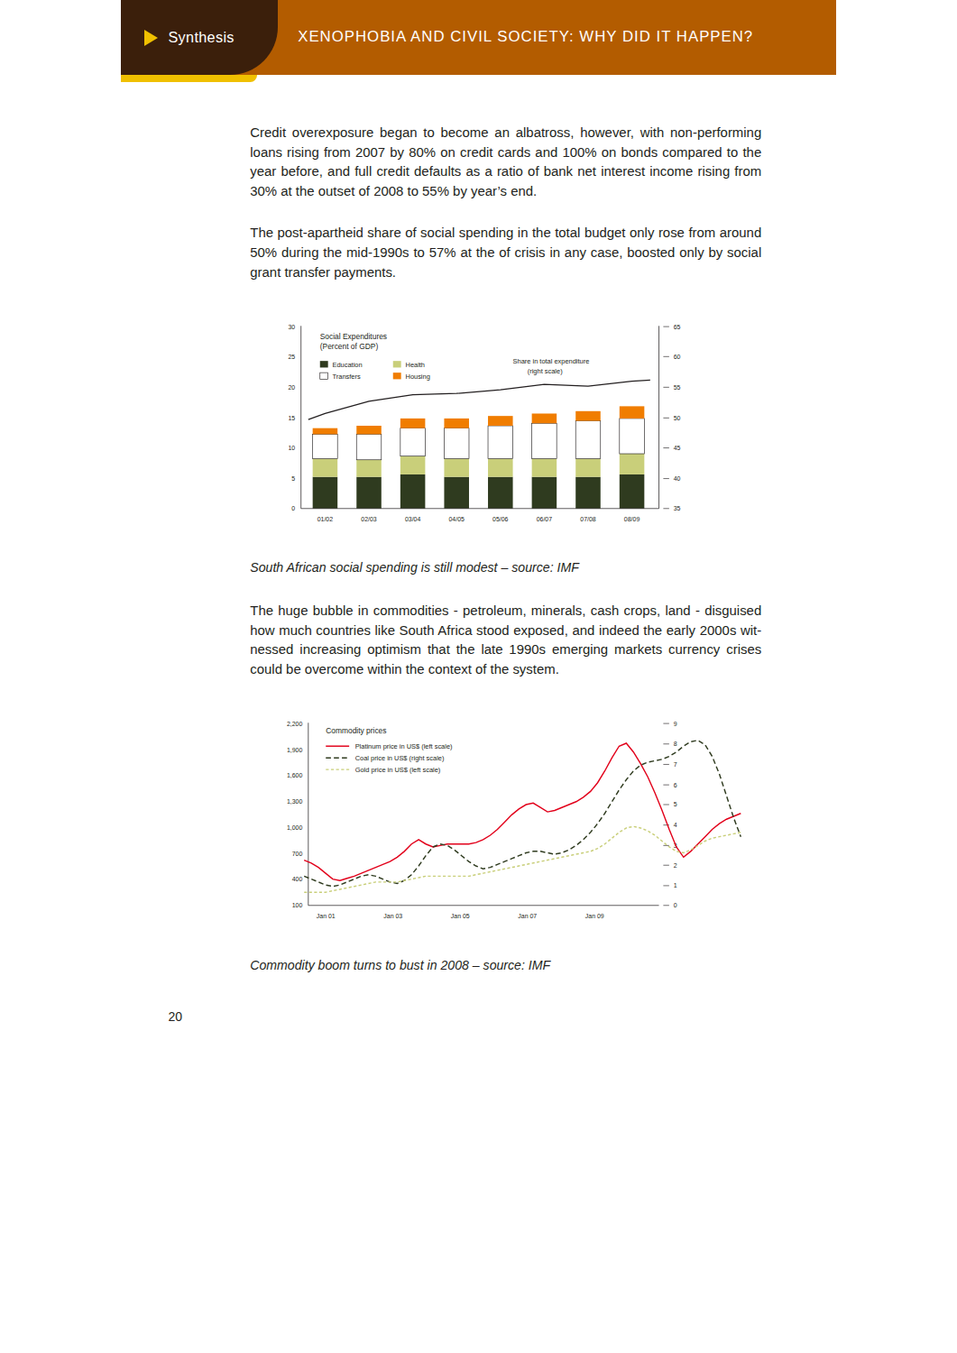Synthesis
Xenophobia and Civil Society: Why did it happen?
Credit overexposure began to become an albatross, however, with non-performing loans rising from 2007 by 80% on credit cards and 100% on bonds compared to the year before, and full credit defaults as a ratio of bank net interest income rising from 30% at the outset of 2008 to 55% by year’s end.
The post-apartheid share of social spending in the total budget only rose from around 50% during the mid-1990s to 57% at the of crisis in any case, boosted only by social grant transfer payments.
30 25 20 15 10 5 0 65 60 55 50 45 40 35 Social Expenditures (Percent of GDP) Education Health Transfers Housing Share in total expenditure (right scale) 01/02 02/03 03/04 04/05 05/06 06/07 07/08 08/09
South African social spending is still modest – source: IMF
The huge bubble in commodities - petroleum, minerals, cash crops, land - disguised how much countries like South Africa stood exposed, and indeed the early 2000s witnessed increasing optimism that the late 1990s emerging markets currency crises could be overcome within the context of the system.
2,200 1,900 1,600 1,300 1,000 700 400 100 9 8 7 6 5 4 3 2 1 0 Commodity prices Platinum price in US$ (left scale) Coal price in US$ (right scale) Gold price in US$ (left scale) Jan 01 Jan 03 Jan 05 Jan 07 Jan 09
Commodity boom turns to bust in 2008 – source: IMF
20